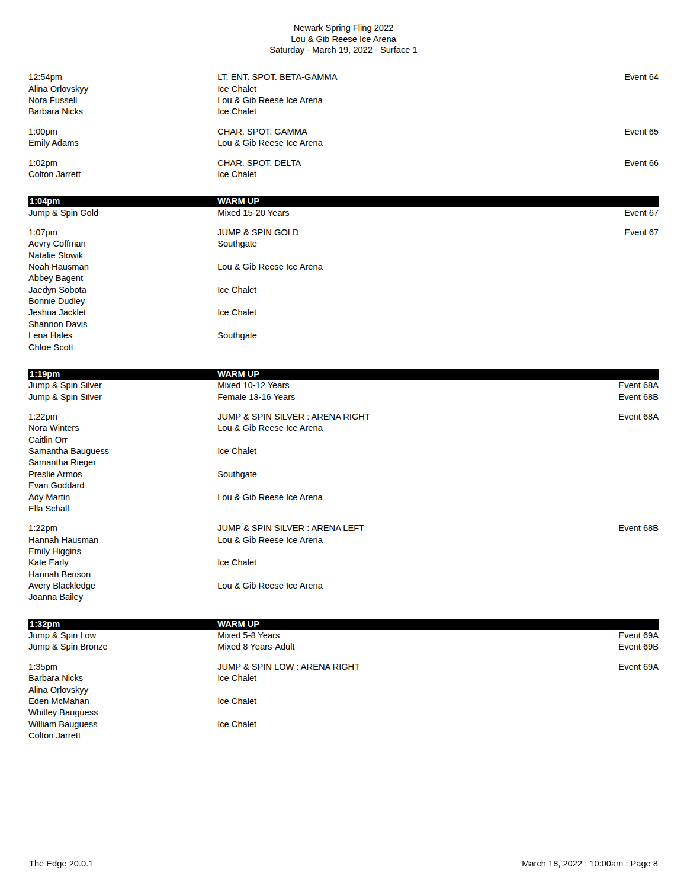Newark Spring Fling 2022
Lou & Gib Reese Ice Arena
Saturday - March 19, 2022 - Surface 1
| 12:54pm | LT. ENT. SPOT. BETA-GAMMA | Event 64 |
| Alina Orlovskyy | Ice Chalet | |
| Nora Fussell | Lou & Gib Reese Ice Arena | |
| Barbara Nicks | Ice Chalet | |
| 1:00pm | CHAR. SPOT. GAMMA | Event 65 |
| Emily Adams | Lou & Gib Reese Ice Arena | |
| 1:02pm | CHAR. SPOT. DELTA | Event 66 |
| Colton Jarrett | Ice Chalet | |
| 1:04pm | WARM UP | |
| Jump & Spin Gold | Mixed 15-20 Years | Event 67 |
| 1:07pm | JUMP & SPIN GOLD | Event 67 |
| Aevry Coffman | Southgate | |
| Natalie Slowik | | |
| Noah Hausman | Lou & Gib Reese Ice Arena | |
| Abbey Bagent | | |
| Jaedyn Sobota | Ice Chalet | |
| Bonnie Dudley | | |
| Jeshua Jacklet | Ice Chalet | |
| Shannon Davis | | |
| Lena Hales | Southgate | |
| Chloe Scott | | |
| 1:19pm | WARM UP | |
| Jump & Spin Silver | Mixed 10-12 Years | Event 68A |
| Jump & Spin Silver | Female 13-16 Years | Event 68B |
| 1:22pm | JUMP & SPIN SILVER : ARENA RIGHT | Event 68A |
| Nora Winters | Lou & Gib Reese Ice Arena | |
| Caitlin Orr | | |
| Samantha Bauguess | Ice Chalet | |
| Samantha Rieger | | |
| Preslie Armos | Southgate | |
| Evan Goddard | | |
| Ady Martin | Lou & Gib Reese Ice Arena | |
| Ella Schall | | |
| 1:22pm | JUMP & SPIN SILVER : ARENA LEFT | Event 68B |
| Hannah Hausman | Lou & Gib Reese Ice Arena | |
| Emily Higgins | | |
| Kate Early | Ice Chalet | |
| Hannah Benson | | |
| Avery Blackledge | Lou & Gib Reese Ice Arena | |
| Joanna Bailey | | |
| 1:32pm | WARM UP | |
| Jump & Spin Low | Mixed 5-8 Years | Event 69A |
| Jump & Spin Bronze | Mixed 8 Years-Adult | Event 69B |
| 1:35pm | JUMP & SPIN LOW : ARENA RIGHT | Event 69A |
| Barbara Nicks | Ice Chalet | |
| Alina Orlovskyy | | |
| Eden McMahan | Ice Chalet | |
| Whitley Bauguess | | |
| William Bauguess | Ice Chalet | |
| Colton Jarrett | | |
| The Edge 20.0.1 | March 18, 2022 : 10:00am : Page 8 |